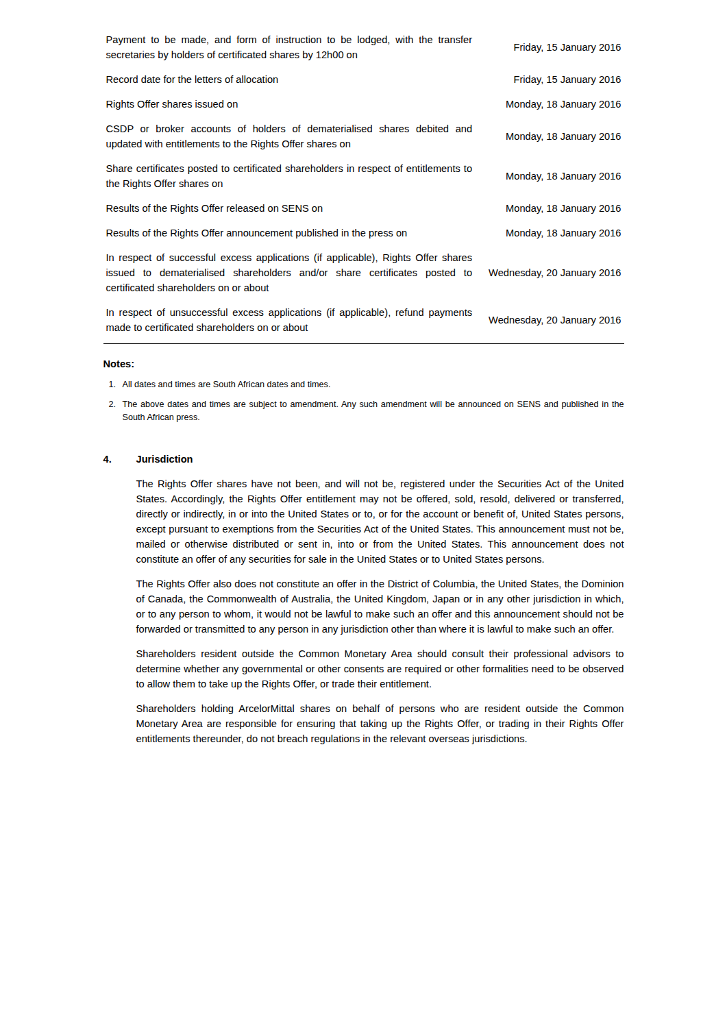| Payment to be made, and form of instruction to be lodged, with the transfer secretaries by holders of certificated shares by 12h00 on | Friday, 15 January 2016 |
| Record date for the letters of allocation | Friday, 15 January 2016 |
| Rights Offer shares issued on | Monday, 18 January 2016 |
| CSDP or broker accounts of holders of dematerialised shares debited and updated with entitlements to the Rights Offer shares on | Monday, 18 January 2016 |
| Share certificates posted to certificated shareholders in respect of entitlements to the Rights Offer shares on | Monday, 18 January 2016 |
| Results of the Rights Offer released on SENS on | Monday, 18 January 2016 |
| Results of the Rights Offer announcement published in the press on | Monday, 18 January 2016 |
| In respect of successful excess applications (if applicable), Rights Offer shares issued to dematerialised shareholders and/or share certificates posted to certificated shareholders on or about | Wednesday, 20 January 2016 |
| In respect of unsuccessful excess applications (if applicable), refund payments made to certificated shareholders on or about | Wednesday, 20 January 2016 |
Notes:
All dates and times are South African dates and times.
The above dates and times are subject to amendment. Any such amendment will be announced on SENS and published in the South African press.
4. Jurisdiction
The Rights Offer shares have not been, and will not be, registered under the Securities Act of the United States. Accordingly, the Rights Offer entitlement may not be offered, sold, resold, delivered or transferred, directly or indirectly, in or into the United States or to, or for the account or benefit of, United States persons, except pursuant to exemptions from the Securities Act of the United States. This announcement must not be, mailed or otherwise distributed or sent in, into or from the United States. This announcement does not constitute an offer of any securities for sale in the United States or to United States persons.
The Rights Offer also does not constitute an offer in the District of Columbia, the United States, the Dominion of Canada, the Commonwealth of Australia, the United Kingdom, Japan or in any other jurisdiction in which, or to any person to whom, it would not be lawful to make such an offer and this announcement should not be forwarded or transmitted to any person in any jurisdiction other than where it is lawful to make such an offer.
Shareholders resident outside the Common Monetary Area should consult their professional advisors to determine whether any governmental or other consents are required or other formalities need to be observed to allow them to take up the Rights Offer, or trade their entitlement.
Shareholders holding ArcelorMittal shares on behalf of persons who are resident outside the Common Monetary Area are responsible for ensuring that taking up the Rights Offer, or trading in their Rights Offer entitlements thereunder, do not breach regulations in the relevant overseas jurisdictions.